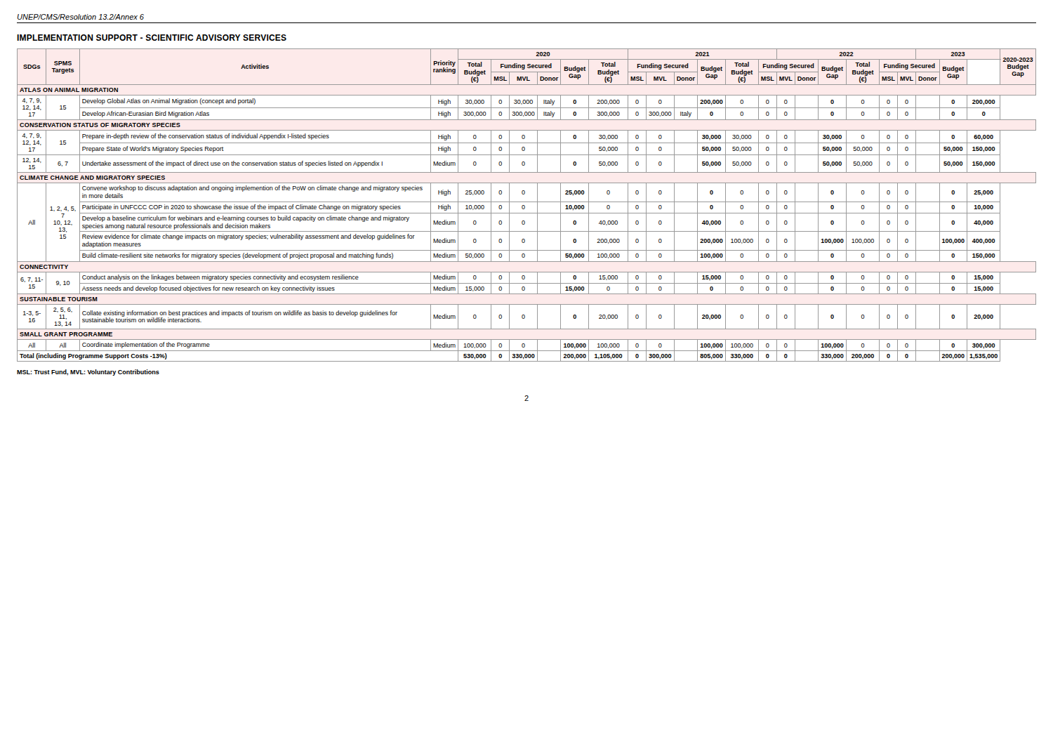UNEP/CMS/Resolution 13.2/Annex 6
IMPLEMENTATION SUPPORT - SCIENTIFIC ADVISORY SERVICES
| SDGs | SPMS Targets | Activities | Priority ranking | 2020 | 2021 | 2022 | 2023 | 2020-2023 Budget Gap |
| --- | --- | --- | --- | --- | --- | --- | --- | --- |
| Total Budget (€) | Funding Secured | Budget Gap | Total Budget (€) | Funding Secured | Budget Gap | Total Budget (€) | Funding Secured | Budget Gap | Total Budget (€) | Funding Secured | Budget Gap |
| MSL | MVL | Donor | MSL | MVL | Donor | MSL | MVL | Donor | MSL | MVL | Donor |
| ATLAS ON ANIMAL MIGRATION |
| 4, 7, 9, 12, 14, 17 | 15 | Develop Global Atlas on Animal Migration (concept and portal) | High | 30,000 | 0 | 30,000 | Italy | 0 | 200,000 | 0 | 0 | | 200,000 | 0 | 0 | 0 | | 0 | 0 | 0 | 0 | | 0 | 200,000 |
| Develop African-Eurasian Bird Migration Atlas | High | 300,000 | 0 | 300,000 | Italy | 0 | 300,000 | 0 | 300,000 | Italy | 0 | 0 | 0 | 0 | | 0 | 0 | 0 | 0 | | 0 | 0 |
| CONSERVATION STATUS OF MIGRATORY SPECIES |
| 4, 7, 9, 12, 14, 17 | 15 | Prepare in-depth review of the conservation status of individual Appendix I-listed species | High | 0 | 0 | 0 | | 0 | 30,000 | 0 | 0 | | 30,000 | 30,000 | 0 | 0 | | 30,000 | 0 | 0 | 0 | | 0 | 60,000 |
| Prepare State of World's Migratory Species Report | High | 0 | 0 | 0 | | | 50,000 | 0 | 0 | | 50,000 | 50,000 | 0 | 0 | | 50,000 | 50,000 | 0 | 0 | | 50,000 | 150,000 |
| 12, 14, 15 | 6, 7 | Undertake assessment of the impact of direct use on the conservation status of species listed on Appendix I | Medium | 0 | 0 | 0 | | 0 | 50,000 | 0 | 0 | | 50,000 | 50,000 | 0 | 0 | | 50,000 | 50,000 | 0 | 0 | | 50,000 | 150,000 |
| CLIMATE CHANGE AND MIGRATORY SPECIES |
| All | 1, 2, 4, 5, 7 10, 12, 13, 15 | Convene workshop to discuss adaptation and ongoing implemention of the PoW on climate change and migratory species in more details | High | 25,000 | 0 | 0 | | 25,000 | 0 | 0 | 0 | | 0 | 0 | 0 | 0 | | 0 | 0 | 0 | 0 | | 0 | 25,000 |
| Participate in UNFCCC COP in 2020 to showcase the issue of the impact of Climate Change on migratory species | High | 10,000 | 0 | 0 | | 10,000 | 0 | 0 | 0 | | 0 | 0 | 0 | 0 | | 0 | 0 | 0 | 0 | | 0 | 10,000 |
| Develop a baseline curriculum for webinars and e-learning courses to build capacity on climate change and migratory species among natural resource professionals and decision makers | Medium | 0 | 0 | 0 | | 0 | 40,000 | 0 | 0 | | 40,000 | 0 | 0 | 0 | | 0 | 0 | 0 | 0 | | 0 | 40,000 |
| Review evidence for climate change impacts on migratory species; vulnerability assessment and develop guidelines for adaptation measures | Medium | 0 | 0 | 0 | | 0 | 200,000 | 0 | 0 | | 200,000 | 100,000 | 0 | 0 | | 100,000 | 100,000 | 0 | 0 | | 100,000 | 400,000 |
| Build climate-resilient site networks for migratory species (development of project proposal and matching funds) | Medium | 50,000 | 0 | 0 | | 50,000 | 100,000 | 0 | 0 | | 100,000 | 0 | 0 | 0 | | 0 | 0 | 0 | 0 | | 0 | 150,000 |
| CONNECTIVITY |
| 6, 7, 11- 15 | 9, 10 | Conduct analysis on the linkages between migratory species connectivity and ecosystem resilience | Medium | 0 | 0 | 0 | | 0 | 15,000 | 0 | 0 | | 15,000 | 0 | 0 | 0 | | 0 | 0 | 0 | 0 | | 0 | 15,000 |
| Assess needs and develop focused objectives for new research on key connectivity issues | Medium | 15,000 | 0 | 0 | | 15,000 | 0 | 0 | 0 | | 0 | 0 | 0 | 0 | | 0 | 0 | 0 | 0 | | 0 | 15,000 |
| SUSTAINABLE TOURISM |
| 1-3, 5-16 | 2, 5, 6, 11, 13, 14 | Collate existing information on best practices and impacts of tourism on wildlife as basis to develop guidelines for sustainable tourism on wildlife interactions. | Medium | 0 | 0 | 0 | | 0 | 20,000 | 0 | 0 | | 20,000 | 0 | 0 | 0 | | 0 | 0 | 0 | 0 | | 0 | 20,000 |
| SMALL GRANT PROGRAMME |
| All | All | Coordinate implementation of the Programme | Medium | 100,000 | 0 | 0 | | 100,000 | 100,000 | 0 | 0 | | 100,000 | 100,000 | 0 | 0 | | 100,000 | 0 | 0 | 0 | | 0 | 300,000 |
| Total (including Programme Support Costs -13%) | 530,000 | 0 | 330,000 | | 200,000 | 1,105,000 | 0 | 300,000 | | 805,000 | 330,000 | 0 | 0 | | 330,000 | 200,000 | 0 | 0 | | 200,000 | 1,535,000 |
MSL: Trust Fund, MVL: Voluntary Contributions
2